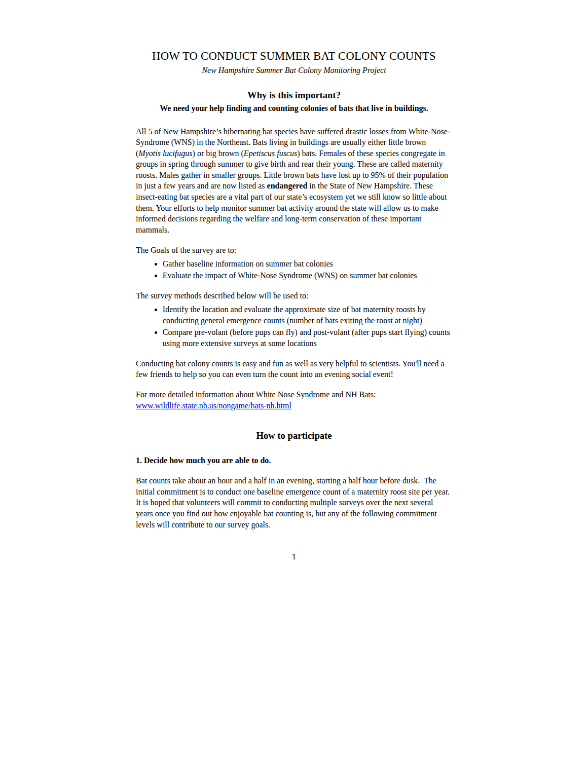HOW TO CONDUCT SUMMER BAT COLONY COUNTS
New Hampshire Summer Bat Colony Monitoring Project
Why is this important?
We need your help finding and counting colonies of bats that live in buildings.
All 5 of New Hampshire’s hibernating bat species have suffered drastic losses from White-Nose-Syndrome (WNS) in the Northeast. Bats living in buildings are usually either little brown (Myotis lucifugus) or big brown (Epetiscus fuscus) bats. Females of these species congregate in groups in spring through summer to give birth and rear their young. These are called maternity roosts. Males gather in smaller groups. Little brown bats have lost up to 95% of their population in just a few years and are now listed as endangered in the State of New Hampshire. These insect-eating bat species are a vital part of our state’s ecosystem yet we still know so little about them. Your efforts to help monitor summer bat activity around the state will allow us to make informed decisions regarding the welfare and long-term conservation of these important mammals.
The Goals of the survey are to:
Gather baseline information on summer bat colonies
Evaluate the impact of White-Nose Syndrome (WNS) on summer bat colonies
The survey methods described below will be used to:
Identify the location and evaluate the approximate size of bat maternity roosts by conducting general emergence counts (number of bats exiting the roost at night)
Compare pre-volant (before pups can fly) and post-volant (after pups start flying) counts using more extensive surveys at some locations
Conducting bat colony counts is easy and fun as well as very helpful to scientists. You'll need a few friends to help so you can even turn the count into an evening social event!
For more detailed information about White Nose Syndrome and NH Bats:
www.wildlife.state.nh.us/nongame/bats-nh.html
How to participate
1. Decide how much you are able to do.
Bat counts take about an hour and a half in an evening, starting a half hour before dusk. The initial commitment is to conduct one baseline emergence count of a maternity roost site per year. It is hoped that volunteers will commit to conducting multiple surveys over the next several years once you find out how enjoyable bat counting is, but any of the following commitment levels will contribute to our survey goals.
1